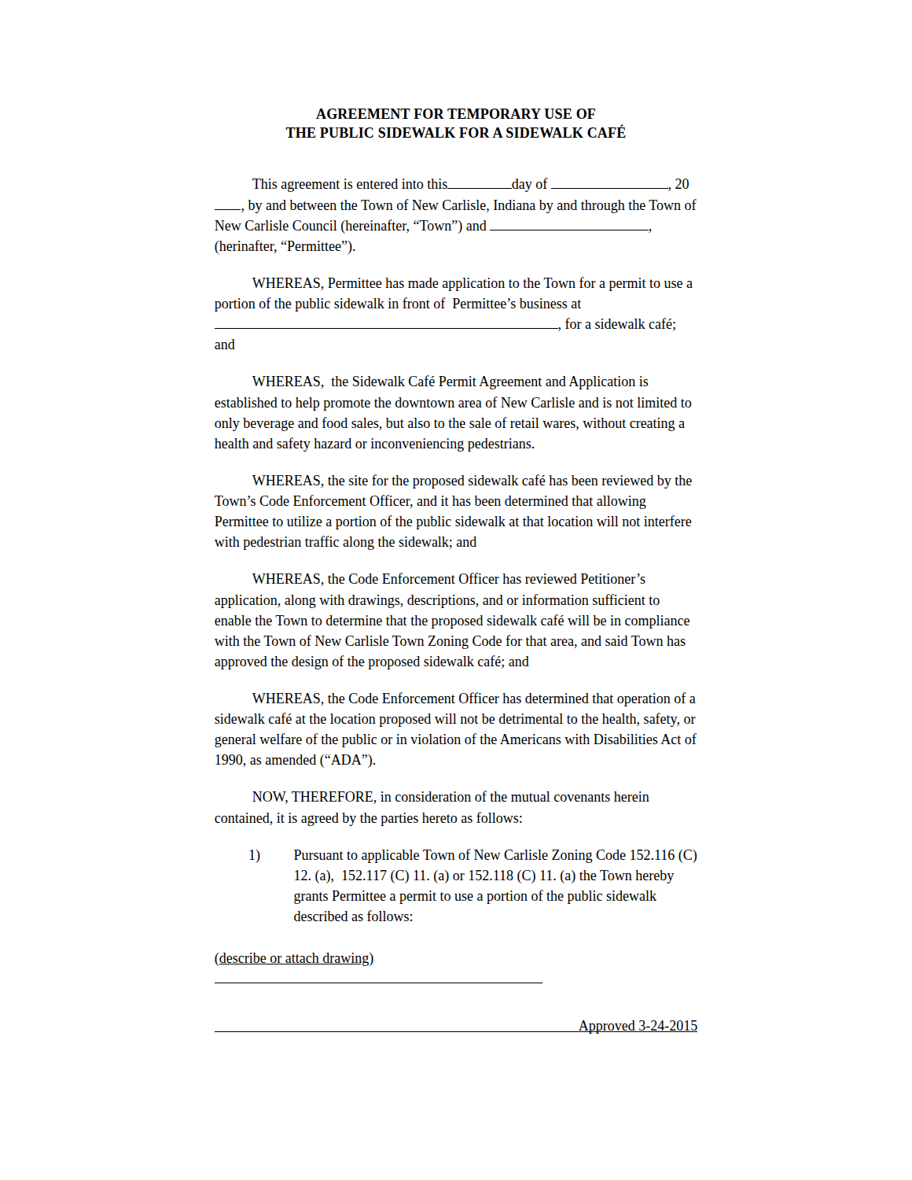AGREEMENT FOR TEMPORARY USE OFTHE PUBLIC SIDEWALK FOR A SIDEWALK CAFÉ
This agreement is entered into this day of , 20 , by and between the Town of New Carlisle, Indiana by and through the Town of New Carlisle Council (hereinafter, “Town”) and ,(herinafter, “Permittee”).
WHEREAS, Permittee has made application to the Town for a permit to use a portion of the public sidewalk in front of Permittee’s business at , for a sidewalk café; and
WHEREAS, the Sidewalk Café Permit Agreement and Application is established to help promote the downtown area of New Carlisle and is not limited to only beverage and food sales, but also to the sale of retail wares, without creating a health and safety hazard or inconveniencing pedestrians.
WHEREAS, the site for the proposed sidewalk café has been reviewed by the Town’s Code Enforcement Officer, and it has been determined that allowing Permittee to utilize a portion of the public sidewalk at that location will not interfere with pedestrian traffic along the sidewalk; and
WHEREAS, the Code Enforcement Officer has reviewed Petitioner’s application, along with drawings, descriptions, and or information sufficient to enable the Town to determine that the proposed sidewalk café will be in compliance with the Town of New Carlisle Town Zoning Code for that area, and said Town has approved the design of the proposed sidewalk café; and
WHEREAS, the Code Enforcement Officer has determined that operation of a sidewalk café at the location proposed will not be detrimental to the health, safety, or general welfare of the public or in violation of the Americans with Disabilities Act of 1990, as amended (“ADA”).
NOW, THEREFORE, in consideration of the mutual covenants herein contained, it is agreed by the parties hereto as follows:
Pursuant to applicable Town of New Carlisle Zoning Code 152.116 (C) 12. (a), 152.117 (C) 11. (a) or 152.118 (C) 11. (a) the Town hereby grants Permittee a permit to use a portion of the public sidewalk described as follows:
(describe or attach drawing)
Approved 3-24-2015